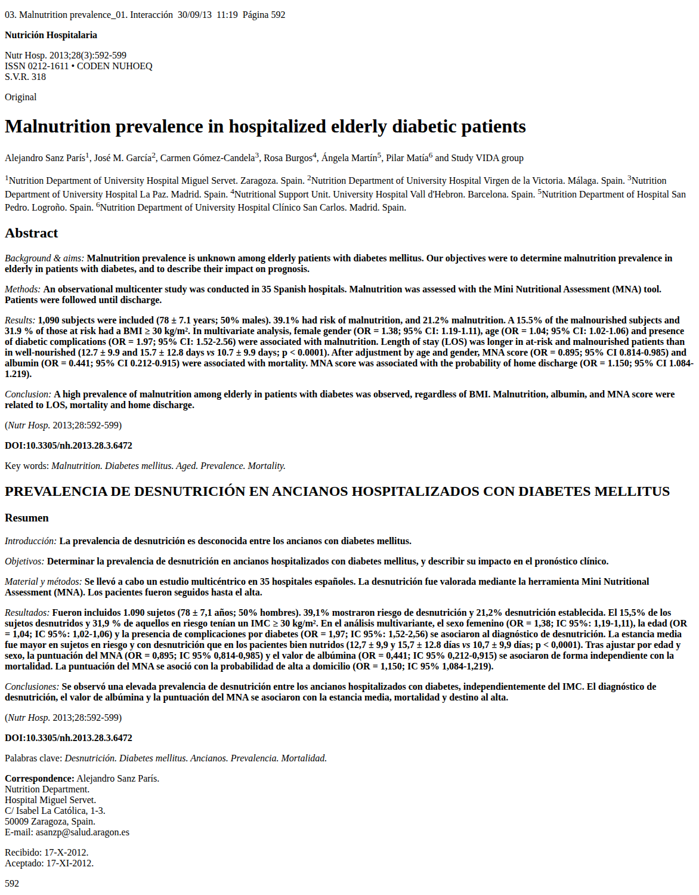03. Malnutrition prevalence_01. Interacción 30/09/13 11:19 Página 592
Nutrición Hospitalaria
Nutr Hosp. 2013;28(3):592-599
ISSN 0212-1611 • CODEN NUHOEQ
S.V.R. 318
Original
Malnutrition prevalence in hospitalized elderly diabetic patients
Alejandro Sanz París1, José M. García2, Carmen Gómez-Candela3, Rosa Burgos4, Ángela Martín5, Pilar Matía6 and Study VIDA group
1Nutrition Department of University Hospital Miguel Servet. Zaragoza. Spain. 2Nutrition Department of University Hospital Virgen de la Victoria. Málaga. Spain. 3Nutrition Department of University Hospital La Paz. Madrid. Spain. 4Nutritional Support Unit. University Hospital Vall d'Hebron. Barcelona. Spain. 5Nutrition Department of Hospital San Pedro. Logroño. Spain. 6Nutrition Department of University Hospital Clínico San Carlos. Madrid. Spain.
Abstract
Background & aims: Malnutrition prevalence is unknown among elderly patients with diabetes mellitus. Our objectives were to determine malnutrition prevalence in elderly in patients with diabetes, and to describe their impact on prognosis.
Methods: An observational multicenter study was conducted in 35 Spanish hospitals. Malnutrition was assessed with the Mini Nutritional Assessment (MNA) tool. Patients were followed until discharge.
Results: 1,090 subjects were included (78 ± 7.1 years; 50% males). 39.1% had risk of malnutrition, and 21.2% malnutrition. A 15.5% of the malnourished subjects and 31.9 % of those at risk had a BMI ≥ 30 kg/m². In multivariate analysis, female gender (OR = 1.38; 95% CI: 1.19-1.11), age (OR = 1.04; 95% CI: 1.02-1.06) and presence of diabetic complications (OR = 1.97; 95% CI: 1.52-2.56) were associated with malnutrition. Length of stay (LOS) was longer in at-risk and malnourished patients than in well-nourished (12.7 ± 9.9 and 15.7 ± 12.8 days vs 10.7 ± 9.9 days; p < 0.0001). After adjustment by age and gender, MNA score (OR = 0.895; 95% CI 0.814-0.985) and albumin (OR = 0.441; 95% CI 0.212-0.915) were associated with mortality. MNA score was associated with the probability of home discharge (OR = 1.150; 95% CI 1.084-1.219).
Conclusion: A high prevalence of malnutrition among elderly in patients with diabetes was observed, regardless of BMI. Malnutrition, albumin, and MNA score were related to LOS, mortality and home discharge.
(Nutr Hosp. 2013;28:592-599)
DOI:10.3305/nh.2013.28.3.6472
Key words: Malnutrition. Diabetes mellitus. Aged. Prevalence. Mortality.
PREVALENCIA DE DESNUTRICIÓN EN ANCIANOS HOSPITALIZADOS CON DIABETES MELLITUS
Resumen
Introducción: La prevalencia de desnutrición es desconocida entre los ancianos con diabetes mellitus.
Objetivos: Determinar la prevalencia de desnutrición en ancianos hospitalizados con diabetes mellitus, y describir su impacto en el pronóstico clínico.
Material y métodos: Se llevó a cabo un estudio multicéntrico en 35 hospitales españoles. La desnutrición fue valorada mediante la herramienta Mini Nutritional Assessment (MNA). Los pacientes fueron seguidos hasta el alta.
Resultados: Fueron incluidos 1.090 sujetos (78 ± 7,1 años; 50% hombres). 39,1% mostraron riesgo de desnutrición y 21,2% desnutrición establecida. El 15,5% de los sujetos desnutridos y 31,9 % de aquellos en riesgo tenían un IMC ≥ 30 kg/m². En el análisis multivariante, el sexo femenino (OR = 1,38; IC 95%: 1,19-1,11), la edad (OR = 1,04; IC 95%: 1,02-1,06) y la presencia de complicaciones por diabetes (OR = 1,97; IC 95%: 1,52-2,56) se asociaron al diagnóstico de desnutrición. La estancia media fue mayor en sujetos en riesgo y con desnutrición que en los pacientes bien nutridos (12,7 ± 9,9 y 15,7 ± 12.8 días vs 10,7 ± 9,9 días; p < 0,0001). Tras ajustar por edad y sexo, la puntuación del MNA (OR = 0,895; IC 95% 0,814-0,985) y el valor de albúmina (OR = 0,441; IC 95% 0,212-0,915) se asociaron de forma independiente con la mortalidad. La puntuación del MNA se asoció con la probabilidad de alta a domicilio (OR = 1,150; IC 95% 1,084-1,219).
Conclusiones: Se observó una elevada prevalencia de desnutrición entre los ancianos hospitalizados con diabetes, independientemente del IMC. El diagnóstico de desnutrición, el valor de albúmina y la puntuación del MNA se asociaron con la estancia media, mortalidad y destino al alta.
(Nutr Hosp. 2013;28:592-599)
DOI:10.3305/nh.2013.28.3.6472
Palabras clave: Desnutrición. Diabetes mellitus. Ancianos. Prevalencia. Mortalidad.
Correspondence: Alejandro Sanz París.
Nutrition Department.
Hospital Miguel Servet.
C/ Isabel La Católica, 1-3.
50009 Zaragoza, Spain.
E-mail: asanzp@salud.aragon.es
Recibido: 17-X-2012.
Aceptado: 17-XI-2012.
592